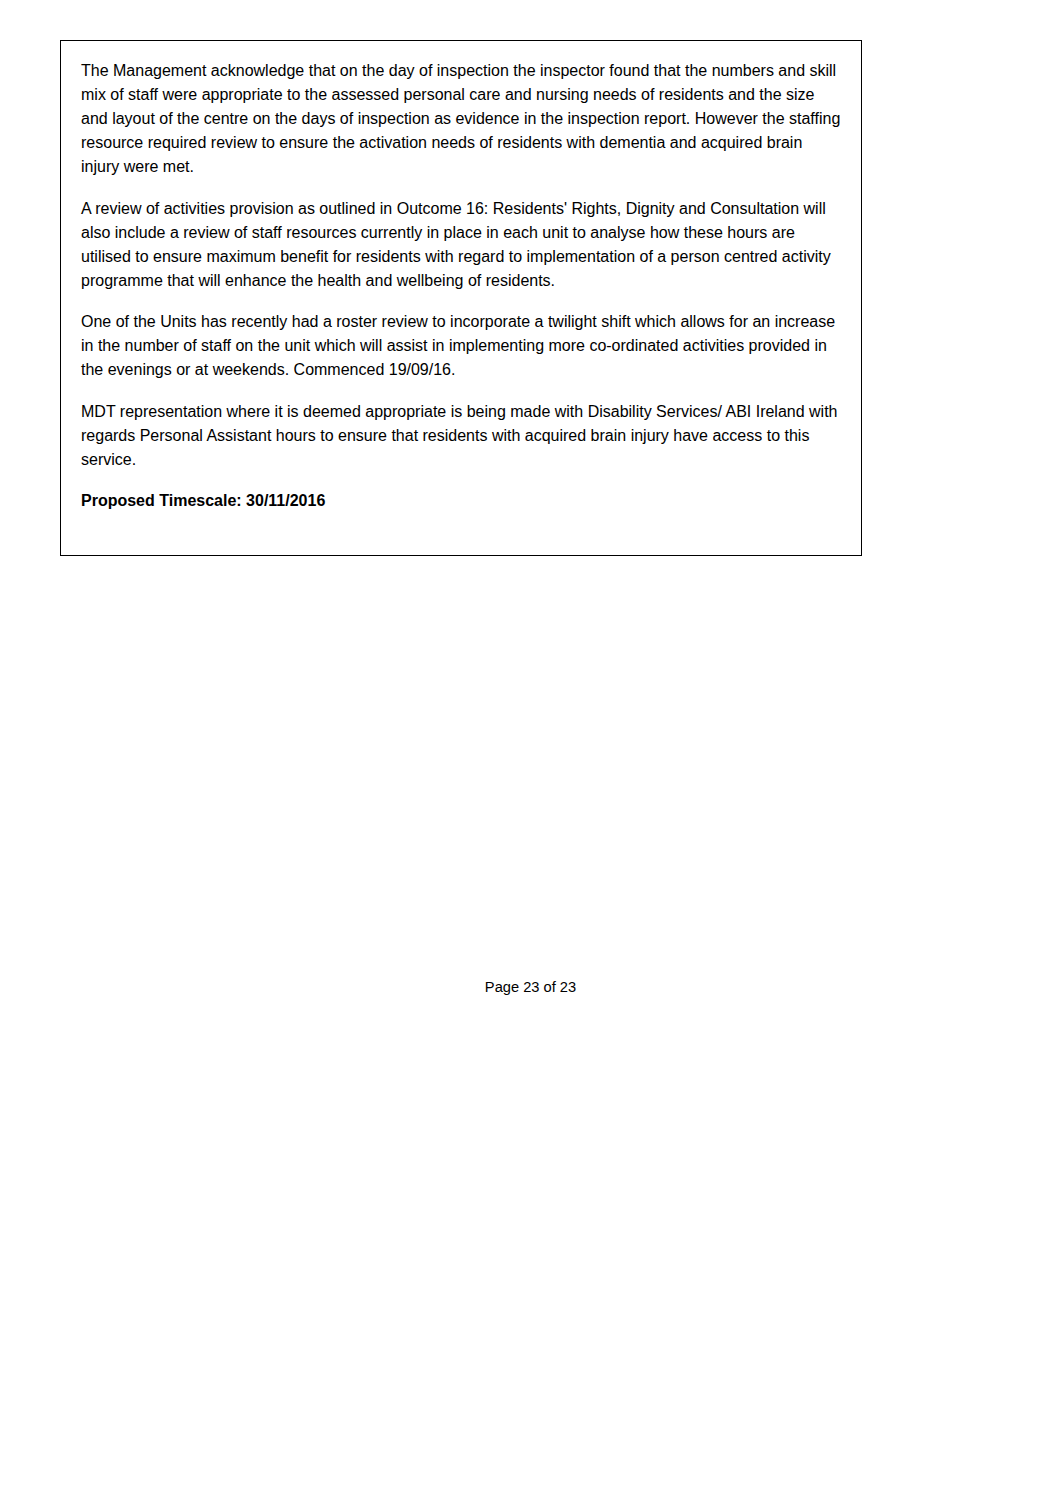The Management acknowledge that on the day of inspection the inspector found that the numbers and skill mix of staff were appropriate to the assessed personal care and nursing needs of residents and the size and layout of the centre on the days of inspection as evidence in the inspection report. However the staffing resource required review to ensure the activation needs of residents with dementia and acquired brain injury were met.
A review of activities provision as outlined in Outcome 16: Residents' Rights, Dignity and Consultation will also include a review of staff resources currently in place in each unit to analyse how these hours are utilised to ensure maximum benefit for residents with regard to implementation of a person centred activity programme that will enhance the health and wellbeing of residents.
One of the Units has recently had a roster review to incorporate a twilight shift which allows for an increase in the number of staff on the unit which will assist in implementing more co-ordinated activities provided in the evenings or at weekends. Commenced 19/09/16.
MDT representation where it is deemed appropriate is being made with Disability Services/ ABI Ireland with regards Personal Assistant hours to ensure that residents with acquired brain injury have access to this service.
Proposed Timescale: 30/11/2016
Page 23 of 23